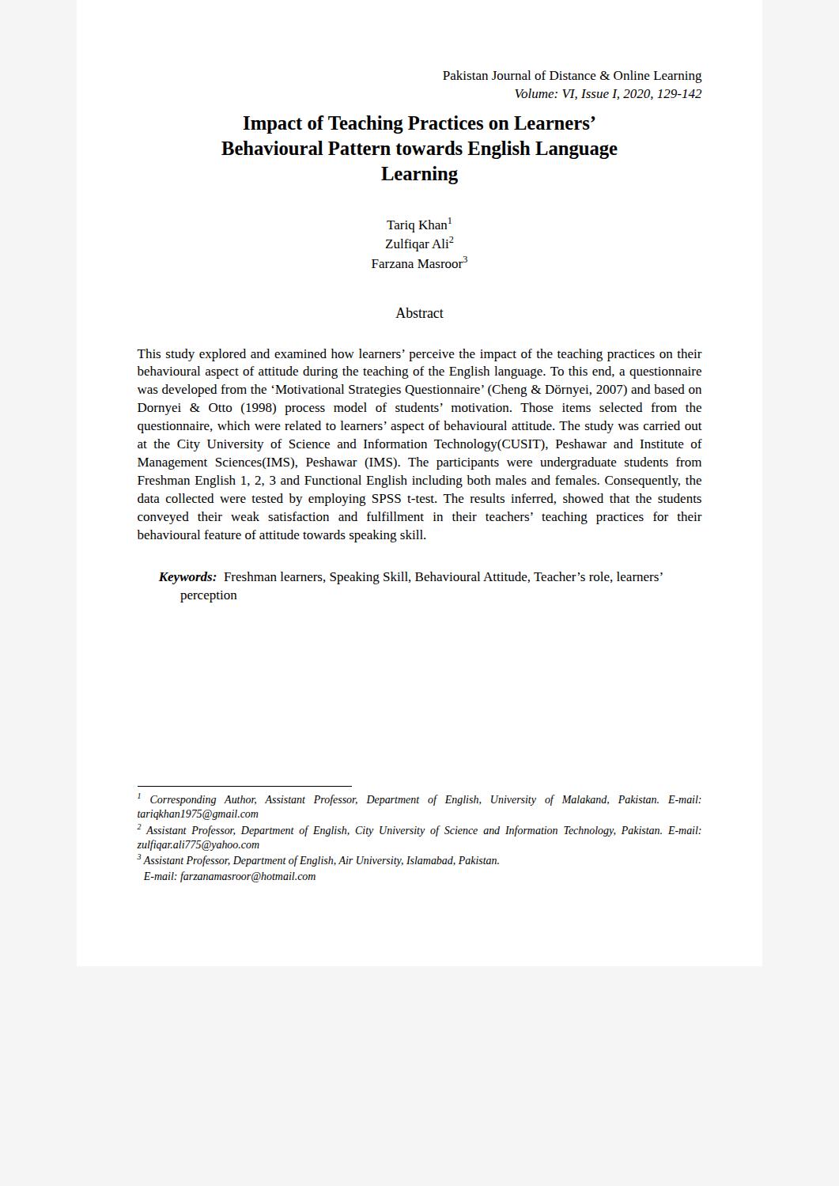Pakistan Journal of Distance & Online Learning Volume: VI, Issue I, 2020, 129-142
Impact of Teaching Practices on Learners’
Behavioural Pattern towards English Language
Learning
Tariq Khan1 Zulfiqar Ali2 Farzana Masroor3
Abstract
This study explored and examined how learners’ perceive the impact of the teaching practices on their behavioural aspect of attitude during the teaching of the English language. To this end, a questionnaire was developed from the ‘Motivational Strategies Questionnaire’ (Cheng & Dörnyei, 2007) and based on Dornyei & Otto (1998) process model of students’ motivation. Those items selected from the questionnaire, which were related to learners’ aspect of behavioural attitude. The study was carried out at the City University of Science and Information Technology(CUSIT), Peshawar and Institute of Management Sciences(IMS), Peshawar (IMS). The participants were undergraduate students from Freshman English 1, 2, 3 and Functional English including both males and females. Consequently, the data collected were tested by employing SPSS t-test. The results inferred, showed that the students conveyed their weak satisfaction and fulfillment in their teachers’ teaching practices for their behavioural feature of attitude towards speaking skill.
Keywords: Freshman learners, Speaking Skill, Behavioural Attitude, Teacher’s role, learners’ perception
1 Corresponding Author, Assistant Professor, Department of English, University of Malakand, Pakistan. E-mail: tariqkhan1975@gmail.com
2 Assistant Professor, Department of English, City University of Science and Information Technology, Pakistan. E-mail: zulfiqar.ali775@yahoo.com
3 Assistant Professor, Department of English, Air University, Islamabad, Pakistan.
E-mail: farzanamasroor@hotmail.com